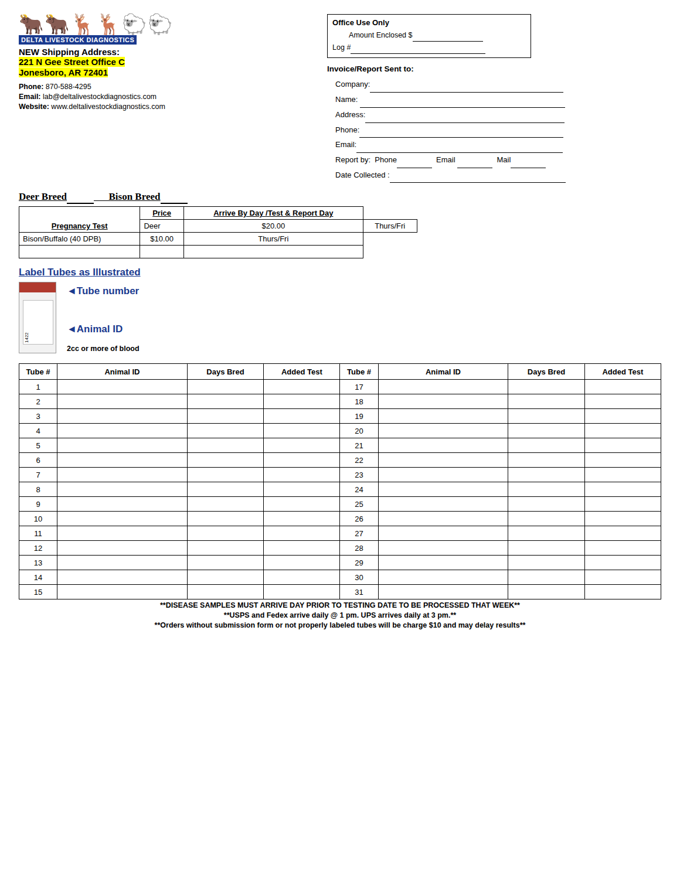🐂🐂🦌🦌🐑🐑
DELTA LIVESTOCK DIAGNOSTICS
NEW Shipping Address:
221 N Gee Street Office C
Jonesboro, AR 72401
Phone: 870-588-4295
Email: lab@deltalivestockdiagnostics.com
Website: www.deltalivestockdiagnostics.com
Office Use Only
Amount Enclosed $
Log #
Invoice/Report Sent to:
Company:
Name:
Address:
Phone:
Email:
Report by: Phone Email Mail
Date Collected :
Deer Breed Bison Breed
| Pregnancy Test | Price | Arrive By Day /Test & Report Day |
| --- | --- | --- |
| Deer | $20.00 | Thurs/Fri |
| Bison/Buffalo (40 DPB) | $10.00 | Thurs/Fri |
Label Tubes as Illustrated
1422
◄Tube number
◄Animal ID
2cc or more of blood
| Tube # | Animal ID | Days Bred | Added Test | Tube # | Animal ID | Days Bred | Added Test |
| --- | --- | --- | --- | --- | --- | --- | --- |
| 1 | | | | 17 | | | |
| 2 | | | | 18 | | | |
| 3 | | | | 19 | | | |
| 4 | | | | 20 | | | |
| 5 | | | | 21 | | | |
| 6 | | | | 22 | | | |
| 7 | | | | 23 | | | |
| 8 | | | | 24 | | | |
| 9 | | | | 25 | | | |
| 10 | | | | 26 | | | |
| 11 | | | | 27 | | | |
| 12 | | | | 28 | | | |
| 13 | | | | 29 | | | |
| 14 | | | | 30 | | | |
| 15 | | | | 31 | | | |
**DISEASE SAMPLES MUST ARRIVE DAY PRIOR TO TESTING DATE TO BE PROCESSED THAT WEEK**
**USPS and Fedex arrive daily @ 1 pm. UPS arrives daily at 3 pm.**
**Orders without submission form or not properly labeled tubes will be charge $10 and may delay results**